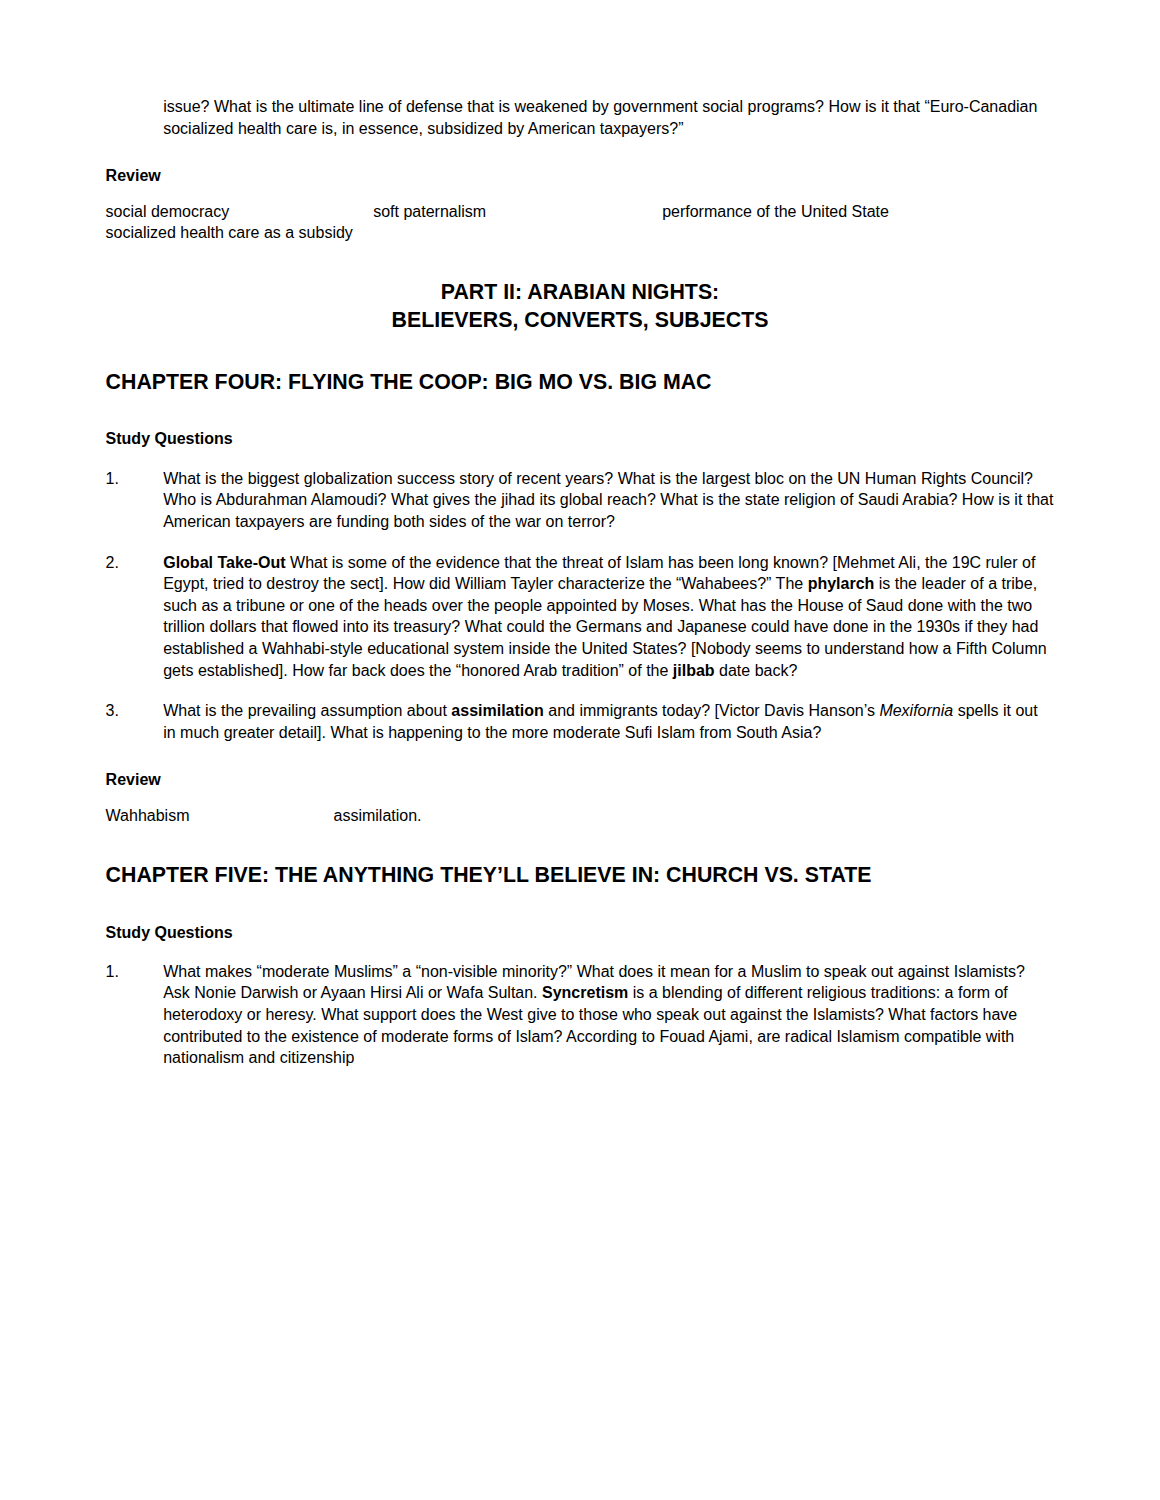issue? What is the ultimate line of defense that is weakened by government social programs? How is it that “Euro-Canadian socialized health care is, in essence, subsidized by American taxpayers?”
Review
social democracy soft paternalism performance of the United State socialized health care as a subsidy
PART II: ARABIAN NIGHTS:
BELIEVERS, CONVERTS, SUBJECTS
CHAPTER FOUR: FLYING THE COOP: BIG MO VS. BIG MAC
Study Questions
1. What is the biggest globalization success story of recent years? What is the largest bloc on the UN Human Rights Council? Who is Abdurahman Alamoudi? What gives the jihad its global reach? What is the state religion of Saudi Arabia? How is it that American taxpayers are funding both sides of the war on terror?
2. Global Take-Out What is some of the evidence that the threat of Islam has been long known? [Mehmet Ali, the 19C ruler of Egypt, tried to destroy the sect]. How did William Tayler characterize the “Wahabees?” The phylarch is the leader of a tribe, such as a tribune or one of the heads over the people appointed by Moses. What has the House of Saud done with the two trillion dollars that flowed into its treasury? What could the Germans and Japanese could have done in the 1930s if they had established a Wahhabi-style educational system inside the United States? [Nobody seems to understand how a Fifth Column gets established]. How far back does the “honored Arab tradition” of the jilbab date back?
3. What is the prevailing assumption about assimilation and immigrants today? [Victor Davis Hanson’s Mexifornia spells it out in much greater detail]. What is happening to the more moderate Sufi Islam from South Asia?
Review
Wahhabism assimilation.
CHAPTER FIVE: THE ANYTHING THEY’LL BELIEVE IN: CHURCH VS. STATE
Study Questions
1. What makes “moderate Muslims” a “non-visible minority?” What does it mean for a Muslim to speak out against Islamists? Ask Nonie Darwish or Ayaan Hirsi Ali or Wafa Sultan. Syncretism is a blending of different religious traditions: a form of heterodoxy or heresy. What support does the West give to those who speak out against the Islamists? What factors have contributed to the existence of moderate forms of Islam? According to Fouad Ajami, are radical Islamism compatible with nationalism and citizenship